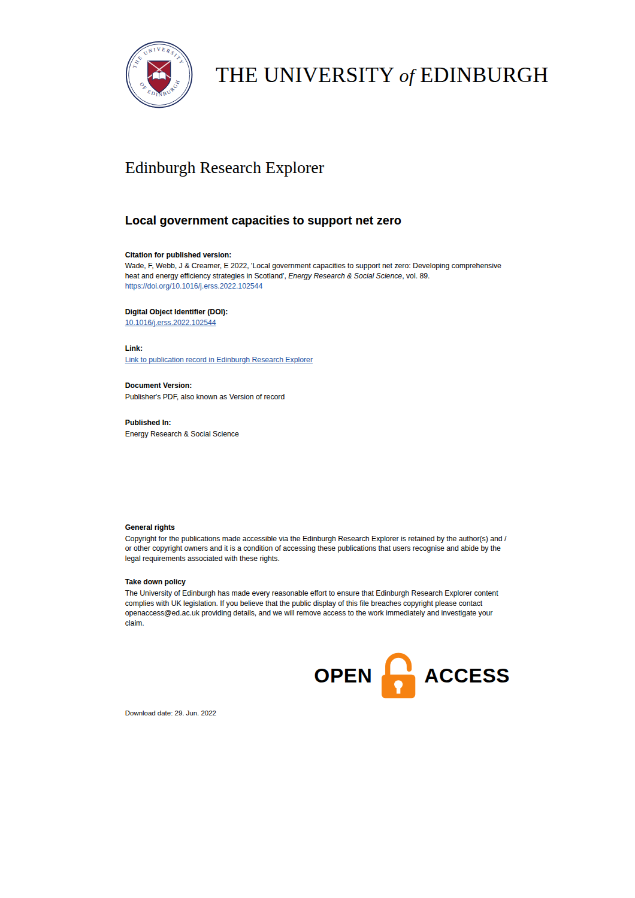University of Edinburgh crest THE UNIVERSITY OF EDINBURGH
THE UNIVERSITY of EDINBURGH
Edinburgh Research Explorer
Local government capacities to support net zero
Citation for published version:
Wade, F, Webb, J & Creamer, E 2022, 'Local government capacities to support net zero: Developing comprehensive heat and energy efficiency strategies in Scotland', Energy Research & Social Science, vol. 89. https://doi.org/10.1016/j.erss.2022.102544
Digital Object Identifier (DOI):
10.1016/j.erss.2022.102544
Link:
Link to publication record in Edinburgh Research Explorer
Document Version:
Publisher's PDF, also known as Version of record
Published In:
Energy Research & Social Science
General rights
Copyright for the publications made accessible via the Edinburgh Research Explorer is retained by the author(s) and / or other copyright owners and it is a condition of accessing these publications that users recognise and abide by the legal requirements associated with these rights.
Take down policy
The University of Edinburgh has made every reasonable effort to ensure that Edinburgh Research Explorer content complies with UK legislation. If you believe that the public display of this file breaches copyright please contact openaccess@ed.ac.uk providing details, and we will remove access to the work immediately and investigate your claim.
OPEN
Open Access
ACCESS
Download date: 29. Jun. 2022